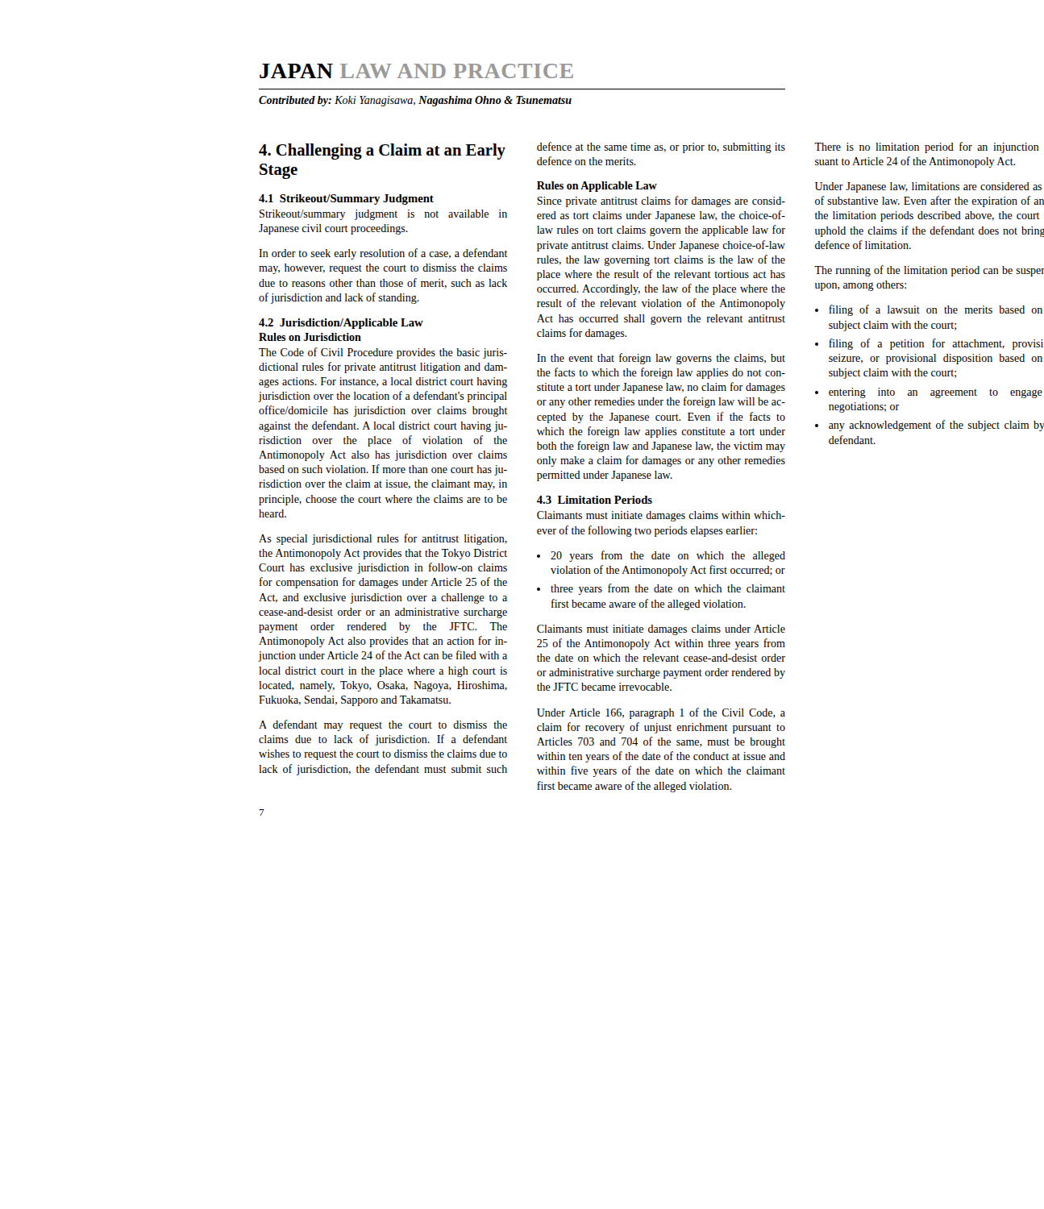JAPAN LAW AND PRACTICE
Contributed by: Koki Yanagisawa, Nagashima Ohno & Tsunematsu
4. Challenging a Claim at an Early Stage
4.1 Strikeout/Summary Judgment
Strikeout/summary judgment is not available in Japanese civil court proceedings.
In order to seek early resolution of a case, a defendant may, however, request the court to dismiss the claims due to reasons other than those of merit, such as lack of jurisdiction and lack of standing.
4.2 Jurisdiction/Applicable Law
Rules on Jurisdiction
The Code of Civil Procedure provides the basic jurisdictional rules for private antitrust litigation and damages actions. For instance, a local district court having jurisdiction over the location of a defendant's principal office/domicile has jurisdiction over claims brought against the defendant. A local district court having jurisdiction over the place of violation of the Antimonopoly Act also has jurisdiction over claims based on such violation. If more than one court has jurisdiction over the claim at issue, the claimant may, in principle, choose the court where the claims are to be heard.
As special jurisdictional rules for antitrust litigation, the Antimonopoly Act provides that the Tokyo District Court has exclusive jurisdiction in follow-on claims for compensation for damages under Article 25 of the Act, and exclusive jurisdiction over a challenge to a cease-and-desist order or an administrative surcharge payment order rendered by the JFTC. The Antimonopoly Act also provides that an action for injunction under Article 24 of the Act can be filed with a local district court in the place where a high court is located, namely, Tokyo, Osaka, Nagoya, Hiroshima, Fukuoka, Sendai, Sapporo and Takamatsu.
A defendant may request the court to dismiss the claims due to lack of jurisdiction. If a defendant wishes to request the court to dismiss the claims due to lack of jurisdiction, the defendant must submit such defence at the same time as, or prior to, submitting its defence on the merits.
Rules on Applicable Law
Since private antitrust claims for damages are considered as tort claims under Japanese law, the choice-of-law rules on tort claims govern the applicable law for private antitrust claims. Under Japanese choice-of-law rules, the law governing tort claims is the law of the place where the result of the relevant tortious act has occurred. Accordingly, the law of the place where the result of the relevant violation of the Antimonopoly Act has occurred shall govern the relevant antitrust claims for damages.
In the event that foreign law governs the claims, but the facts to which the foreign law applies do not constitute a tort under Japanese law, no claim for damages or any other remedies under the foreign law will be accepted by the Japanese court. Even if the facts to which the foreign law applies constitute a tort under both the foreign law and Japanese law, the victim may only make a claim for damages or any other remedies permitted under Japanese law.
4.3 Limitation Periods
Claimants must initiate damages claims within whichever of the following two periods elapses earlier:
20 years from the date on which the alleged violation of the Antimonopoly Act first occurred; or
three years from the date on which the claimant first became aware of the alleged violation.
Claimants must initiate damages claims under Article 25 of the Antimonopoly Act within three years from the date on which the relevant cease-and-desist order or administrative surcharge payment order rendered by the JFTC became irrevocable.
Under Article 166, paragraph 1 of the Civil Code, a claim for recovery of unjust enrichment pursuant to Articles 703 and 704 of the same, must be brought within ten years of the date of the conduct at issue and within five years of the date on which the claimant first became aware of the alleged violation.
There is no limitation period for an injunction pursuant to Article 24 of the Antimonopoly Act.
Under Japanese law, limitations are considered as part of substantive law. Even after the expiration of any of the limitation periods described above, the court may uphold the claims if the defendant does not bring the defence of limitation.
The running of the limitation period can be suspended upon, among others:
filing of a lawsuit on the merits based on the subject claim with the court;
filing of a petition for attachment, provisional seizure, or provisional disposition based on the subject claim with the court;
entering into an agreement to engage in negotiations; or
any acknowledgement of the subject claim by the defendant.
7